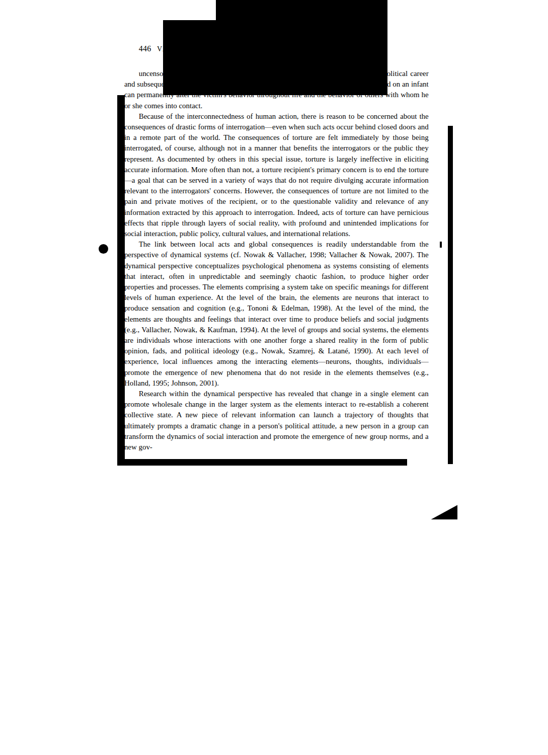446 Vallacher
uncensored comment caught on an open microphone can dash a front-runner's political career and subsequently change the political landscape of a society. An act of abuse perpetrated on an infant can permanently alter the victim's behavior throughout life and the behavior of others with whom he or she comes into contact.
Because of the interconnectedness of human action, there is reason to be concerned about the consequences of drastic forms of interrogation—even when such acts occur behind closed doors and in a remote part of the world. The consequences of torture are felt immediately by those being interrogated, of course, although not in a manner that benefits the interrogators or the public they represent. As documented by others in this special issue, torture is largely ineffective in eliciting accurate information. More often than not, a torture recipient's primary concern is to end the torture—a goal that can be served in a variety of ways that do not require divulging accurate information relevant to the interrogators' concerns. However, the consequences of torture are not limited to the pain and private motives of the recipient, or to the questionable validity and relevance of any information extracted by this approach to interrogation. Indeed, acts of torture can have pernicious effects that ripple through layers of social reality, with profound and unintended implications for social interaction, public policy, cultural values, and international relations.
The link between local acts and global consequences is readily understandable from the perspective of dynamical systems (cf. Nowak & Vallacher, 1998; Vallacher & Nowak, 2007). The dynamical perspective conceptualizes psychological phenomena as systems consisting of elements that interact, often in unpredictable and seemingly chaotic fashion, to produce higher order properties and processes. The elements comprising a system take on specific meanings for different levels of human experience. At the level of the brain, the elements are neurons that interact to produce sensation and cognition (e.g., Tononi & Edelman, 1998). At the level of the mind, the elements are thoughts and feelings that interact over time to produce beliefs and social judgments (e.g., Vallacher, Nowak, & Kaufman, 1994). At the level of groups and social systems, the elements are individuals whose interactions with one another forge a shared reality in the form of public opinion, fads, and political ideology (e.g., Nowak, Szamrej, & Latané, 1990). At each level of experience, local influences among the interacting elements—neurons, thoughts, individuals—promote the emergence of new phenomena that do not reside in the elements themselves (e.g., Holland, 1995; Johnson, 2001).
Research within the dynamical perspective has revealed that change in a single element can promote wholesale change in the larger system as the elements interact to re-establish a coherent collective state. A new piece of relevant information can launch a trajectory of thoughts that ultimately prompts a dramatic change in a person's political attitude, a new person in a group can transform the dynamics of social interaction and promote the emergence of new group norms, and a new gov-